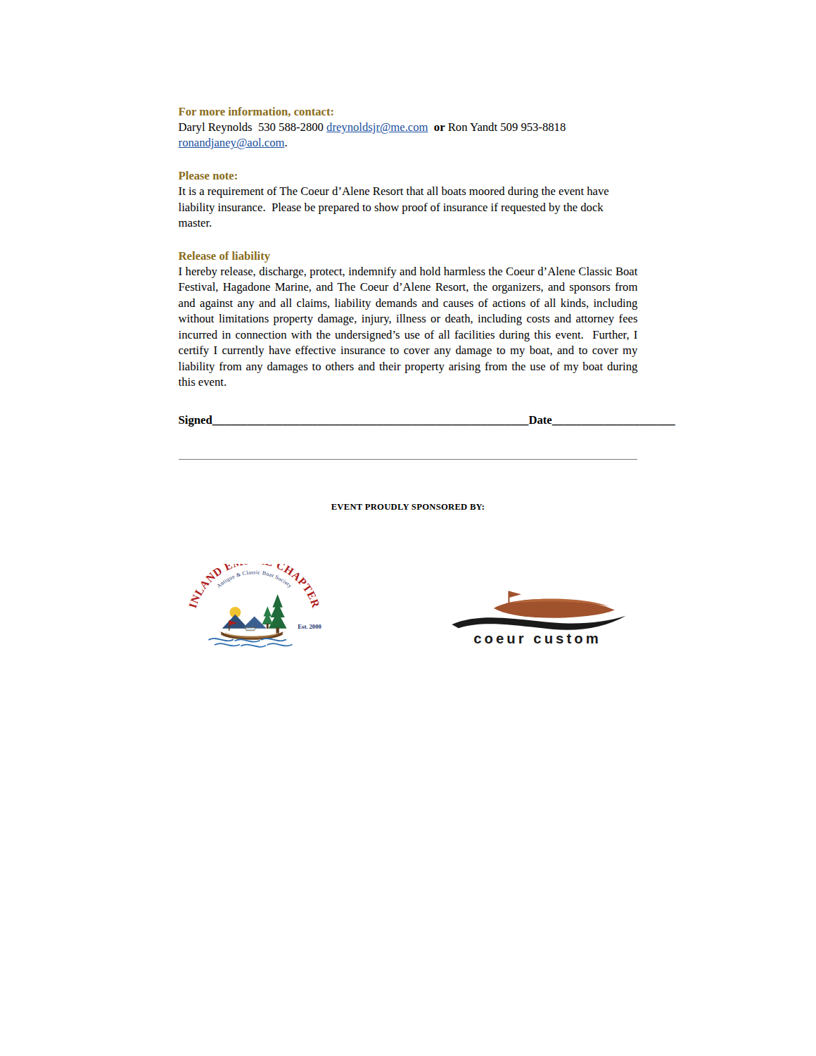For more information, contact:
Daryl Reynolds 530 588-2800 dreynoldsjr@me.com or Ron Yandt 509 953-8818 ronandjaney@aol.com.
Please note:
It is a requirement of The Coeur d’Alene Resort that all boats moored during the event have liability insurance. Please be prepared to show proof of insurance if requested by the dock master.
Release of liability
I hereby release, discharge, protect, indemnify and hold harmless the Coeur d’Alene Classic Boat Festival, Hagadone Marine, and The Coeur d’Alene Resort, the organizers, and sponsors from and against any and all claims, liability demands and causes of actions of all kinds, including without limitations property damage, injury, illness or death, including costs and attorney fees incurred in connection with the undersigned’s use of all facilities during this event. Further, I certify I currently have effective insurance to cover any damage to my boat, and to cover my liability from any damages to others and their property arising from the use of my boat during this event.
Signed______________________________________________________Date_____________________
EVENT PROUDLY SPONSORED BY:
INLAND EMPIRE CHAPTER Antique & Classic Boat Society Est. 2000 coeur custom